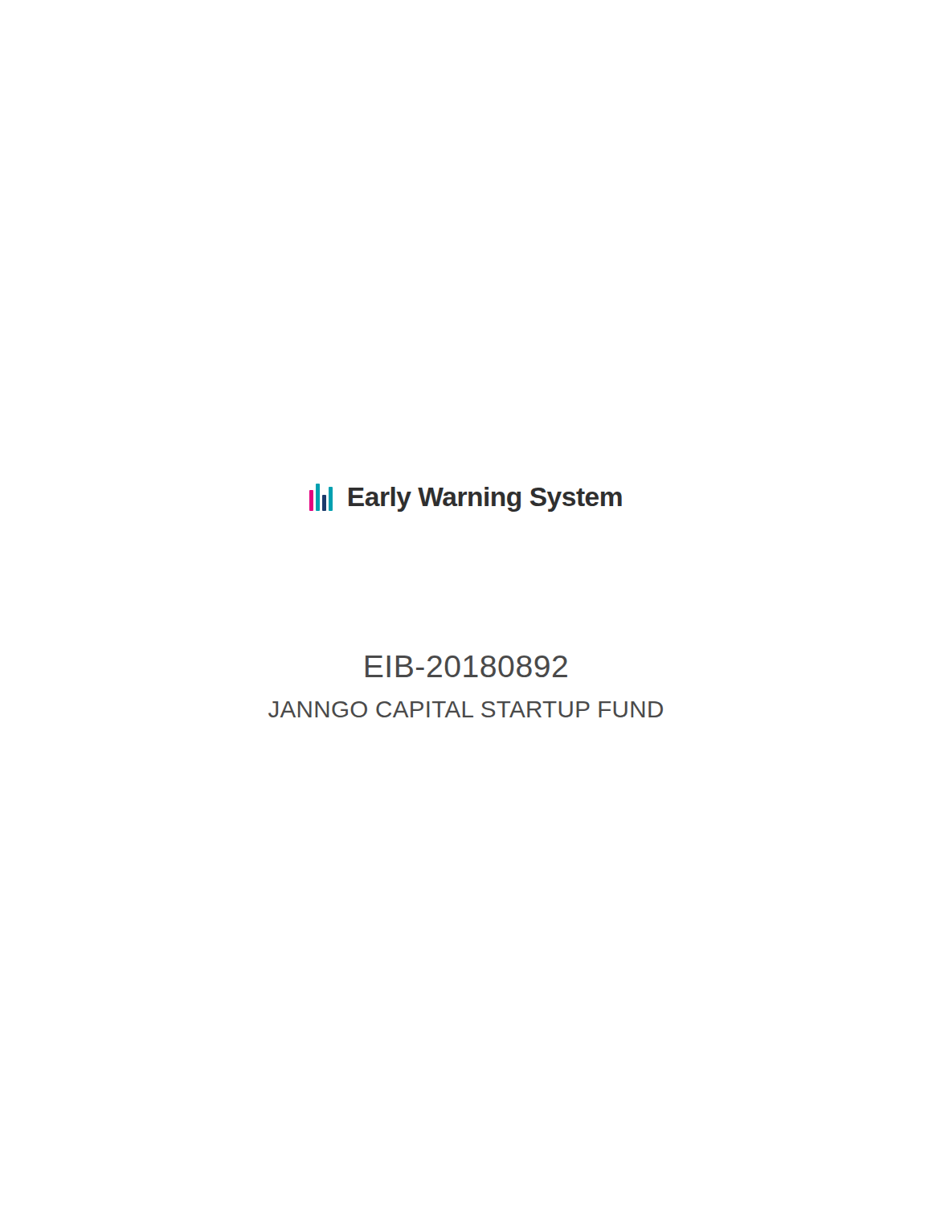Early Warning System
EIB-20180892
JANNGO CAPITAL STARTUP FUND